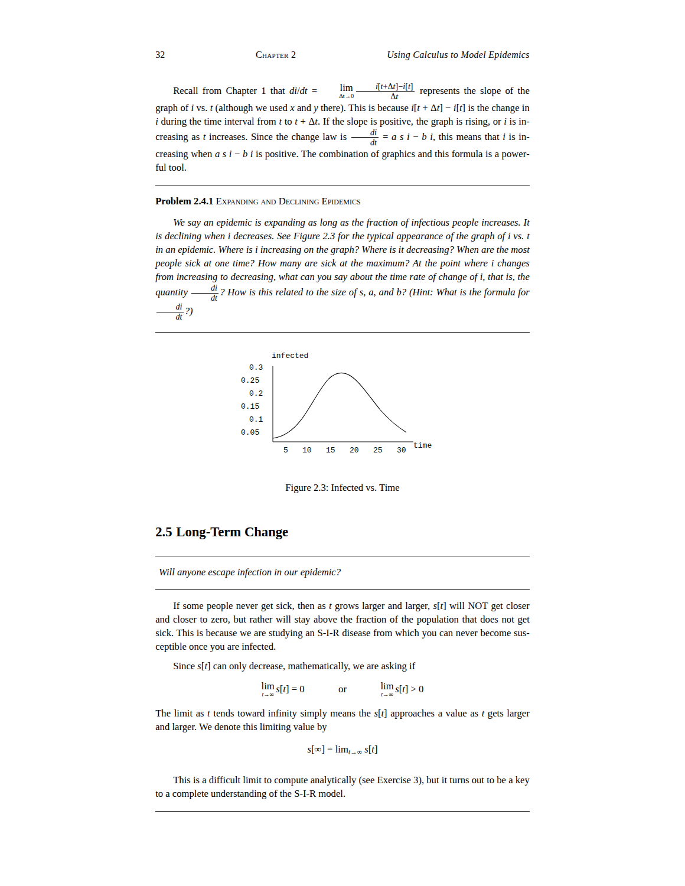32 Chapter 2 Using Calculus to Model Epidemics
Recall from Chapter 1 that di/dt = lim Δt→0 i[t+Δt]−i[t] Δt represents the slope of the graph of i vs. t (although we used x and y there). This is because i[t + Δt] − i[t] is the change in i during the time interval from t to t + Δt. If the slope is positive, the graph is rising, or i is increasing as t increases. Since the change law is di dt = a s i − b i, this means that i is increasing when a s i − b i is positive. The combination of graphics and this formula is a powerful tool.
Problem 2.4.1 Expanding and Declining Epidemics
We say an epidemic is expanding as long as the fraction of infectious people increases. It is declining when i decreases. See Figure 2.3 for the typical appearance of the graph of i vs. t in an epidemic. Where is i increasing on the graph? Where is it decreasing? When are the most people sick at one time? How many are sick at the maximum? At the point where i changes from increasing to decreasing, what can you say about the time rate of change of i, that is, the quantity di dt? How is this related to the size of s, a, and b? (Hint: What is the formula for di dt?)
infected 0.3 0.25 0.2 0.15 0.1 0.05 5 10 15 20 25 30 time
Figure 2.3: Infected vs. Time
2.5 Long-Term Change
Will anyone escape infection in our epidemic?
If some people never get sick, then as t grows larger and larger, s[t] will NOT get closer and closer to zero, but rather will stay above the fraction of the population that does not get sick. This is because we are studying an S-I-R disease from which you can never become susceptible once you are infected.
Since s[t] can only decrease, mathematically, we are asking if
lim t→∞s[t] = 0 or lim t→∞s[t] > 0
The limit as t tends toward infinity simply means the s[t] approaches a value as t gets larger and larger. We denote this limiting value by
s[∞] = limt→∞ s[t]
This is a difficult limit to compute analytically (see Exercise 3), but it turns out to be a key to a complete understanding of the S-I-R model.